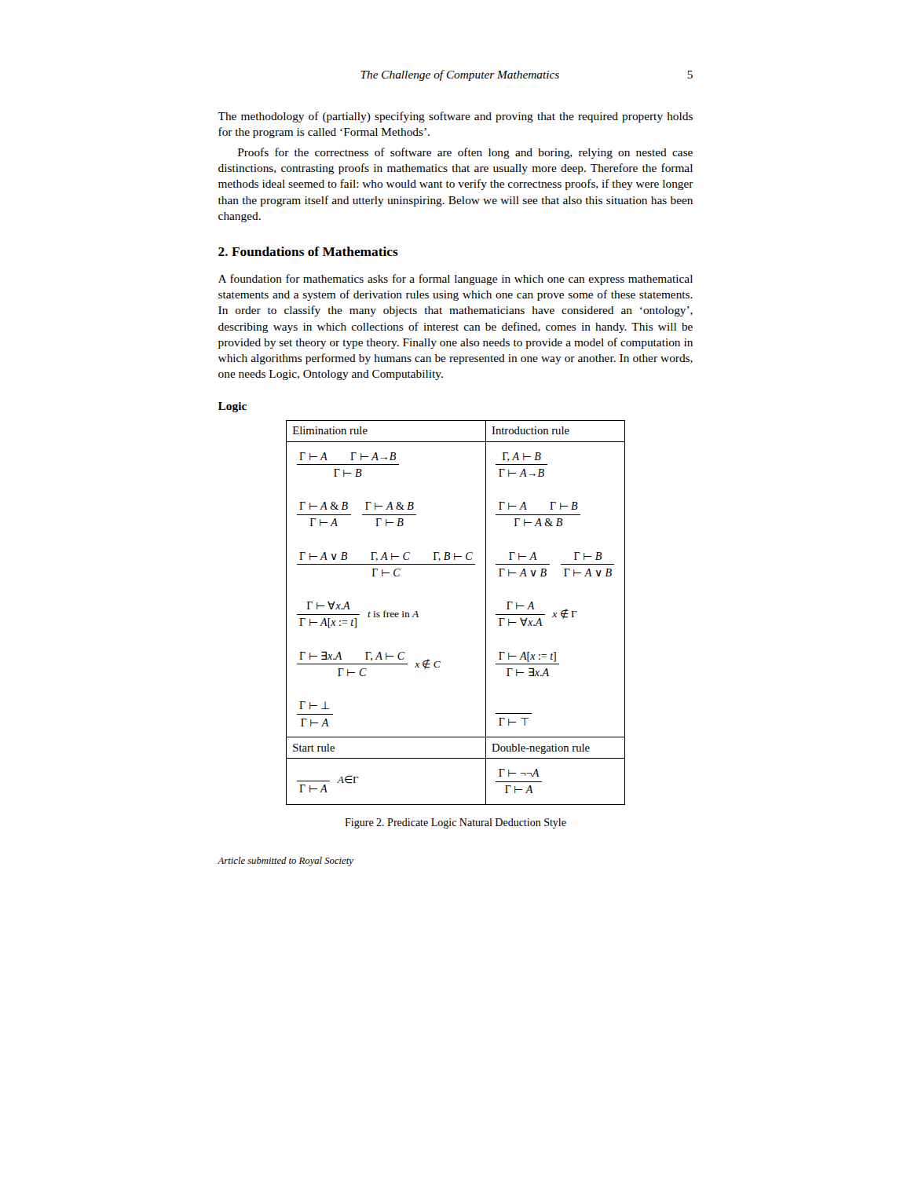The Challenge of Computer Mathematics
5
The methodology of (partially) specifying software and proving that the required property holds for the program is called ‘Formal Methods’.
Proofs for the correctness of software are often long and boring, relying on nested case distinctions, contrasting proofs in mathematics that are usually more deep. Therefore the formal methods ideal seemed to fail: who would want to verify the correctness proofs, if they were longer than the program itself and utterly uninspiring. Below we will see that also this situation has been changed.
2. Foundations of Mathematics
A foundation for mathematics asks for a formal language in which one can express mathematical statements and a system of derivation rules using which one can prove some of these statements. In order to classify the many objects that mathematicians have considered an ‘ontology’, describing ways in which collections of interest can be defined, comes in handy. This will be provided by set theory or type theory. Finally one also needs to provide a model of computation in which algorithms performed by humans can be represented in one way or another. In other words, one needs Logic, Ontology and Computability.
Logic
| Elimination rule | Introduction rule |
| --- | --- |
| Γ ⊢ A Γ ⊢ A → B Γ ⊢ B Γ ⊢ A & B Γ ⊢ A Γ ⊢ A & B Γ ⊢ B Γ ⊢ A ∨ B Γ, A ⊢ C Γ, B ⊢ C Γ ⊢ C Γ ⊢ ∀ x . A Γ ⊢ A [ x := t ] t is free in A Γ ⊢ ∃ x . A Γ, A ⊢ C Γ ⊢ C x ∉ C Γ ⊢ ⊥ Γ ⊢ A | Γ, A ⊢ B Γ ⊢ A → B Γ ⊢ A Γ ⊢ B Γ ⊢ A & B Γ ⊢ A Γ ⊢ A ∨ B Γ ⊢ B Γ ⊢ A ∨ B Γ ⊢ A Γ ⊢ ∀ x . A x ∉ Γ Γ ⊢ A [ x := t ] Γ ⊢ ∃ x . A Γ ⊢ ⊤ |
| Start rule | Double-negation rule |
| Γ ⊢ A A ∈Γ | Γ ⊢ ¬¬ A Γ ⊢ A |
Figure 2. Predicate Logic Natural Deduction Style
Article submitted to Royal Society